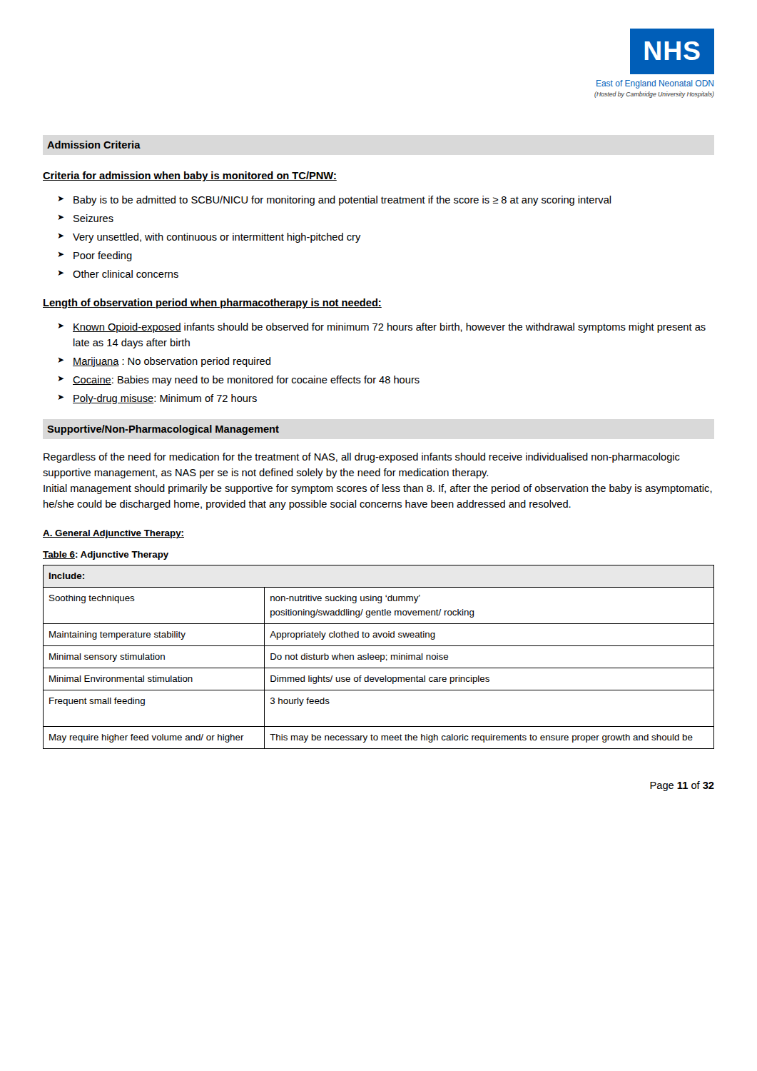NHS
East of England Neonatal ODN
(Hosted by Cambridge University Hospitals)
Admission Criteria
Criteria for admission when baby is monitored on TC/PNW:
Baby is to be admitted to SCBU/NICU for monitoring and potential treatment if the score is ≥ 8 at any scoring interval
Seizures
Very unsettled, with continuous or intermittent high-pitched cry
Poor feeding
Other clinical concerns
Length of observation period when pharmacotherapy is not needed:
Known Opioid-exposed infants should be observed for minimum 72 hours after birth, however the withdrawal symptoms might present as late as 14 days after birth
Marijuana : No observation period required
Cocaine: Babies may need to be monitored for cocaine effects for 48 hours
Poly-drug misuse: Minimum of 72 hours
Supportive/Non-Pharmacological Management
Regardless of the need for medication for the treatment of NAS, all drug-exposed infants should receive individualised non-pharmacologic supportive management, as NAS per se is not defined solely by the need for medication therapy.
Initial management should primarily be supportive for symptom scores of less than 8. If, after the period of observation the baby is asymptomatic, he/she could be discharged home, provided that any possible social concerns have been addressed and resolved.
A. General Adjunctive Therapy:
Table 6: Adjunctive Therapy
| Include: |
| Soothing techniques | non-nutritive sucking using ‘dummy’ positioning/swaddling/ gentle movement/ rocking |
| Maintaining temperature stability | Appropriately clothed to avoid sweating |
| Minimal sensory stimulation | Do not disturb when asleep; minimal noise |
| Minimal Environmental stimulation | Dimmed lights/ use of developmental care principles |
| Frequent small feeding | 3 hourly feeds |
| May require higher feed volume and/ or higher | This may be necessary to meet the high caloric requirements to ensure proper growth and should be |
Page 11 of 32